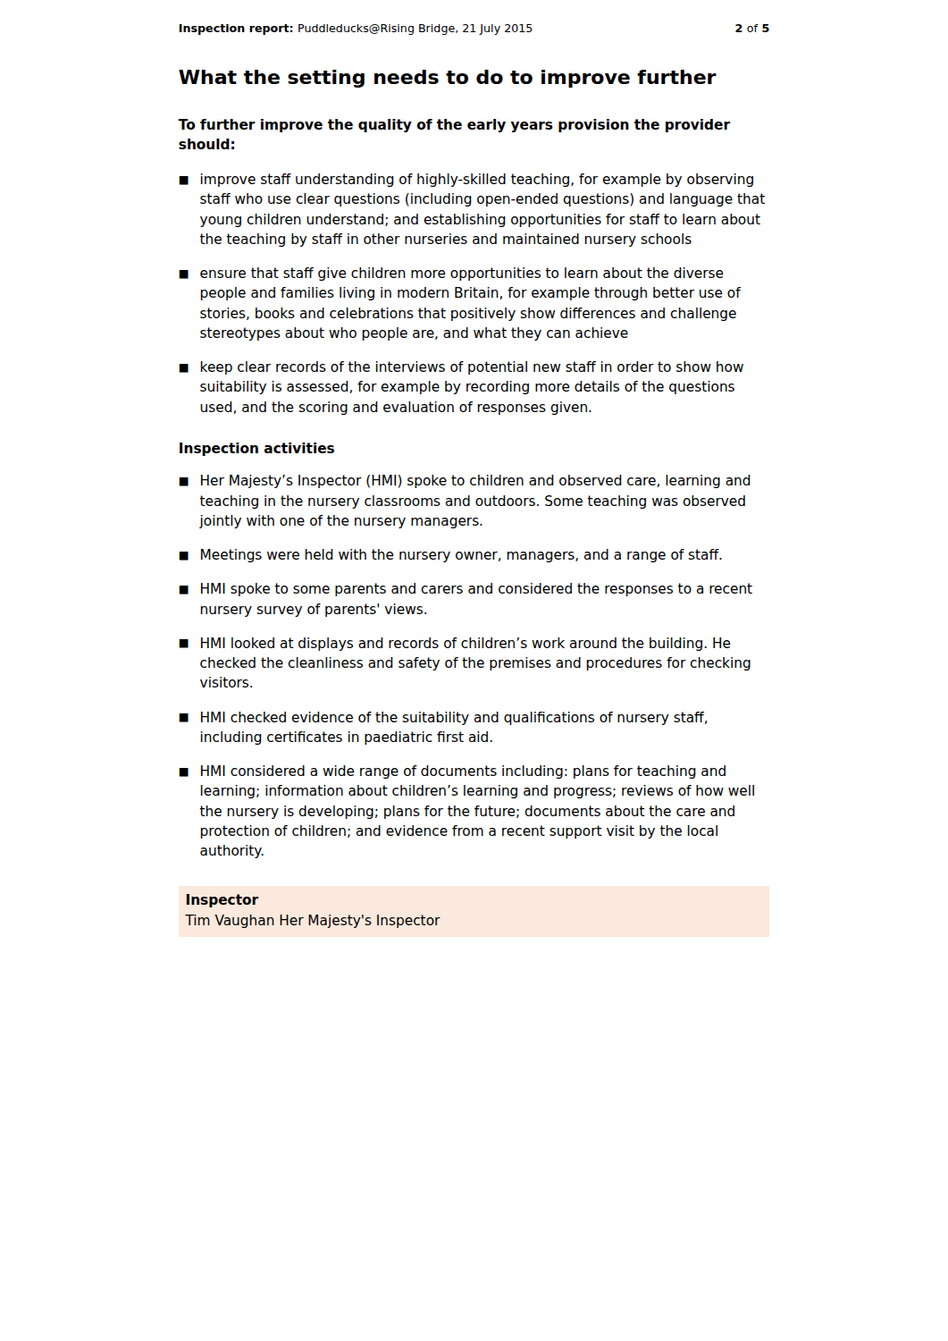Inspection report: Puddleducks@Rising Bridge, 21 July 2015
2 of 5
What the setting needs to do to improve further
To further improve the quality of the early years provision the provider should:
improve staff understanding of highly-skilled teaching, for example by observing staff who use clear questions (including open-ended questions) and language that young children understand; and establishing opportunities for staff to learn about the teaching by staff in other nurseries and maintained nursery schools
ensure that staff give children more opportunities to learn about the diverse people and families living in modern Britain, for example through better use of stories, books and celebrations that positively show differences and challenge stereotypes about who people are, and what they can achieve
keep clear records of the interviews of potential new staff in order to show how suitability is assessed, for example by recording more details of the questions used, and the scoring and evaluation of responses given.
Inspection activities
Her Majesty’s Inspector (HMI) spoke to children and observed care, learning and teaching in the nursery classrooms and outdoors. Some teaching was observed jointly with one of the nursery managers.
Meetings were held with the nursery owner, managers, and a range of staff.
HMI spoke to some parents and carers and considered the responses to a recent nursery survey of parents' views.
HMI looked at displays and records of children’s work around the building. He checked the cleanliness and safety of the premises and procedures for checking visitors.
HMI checked evidence of the suitability and qualifications of nursery staff, including certificates in paediatric first aid.
HMI considered a wide range of documents including: plans for teaching and learning; information about children’s learning and progress; reviews of how well the nursery is developing; plans for the future; documents about the care and protection of children; and evidence from a recent support visit by the local authority.
Inspector
Tim Vaughan Her Majesty's Inspector